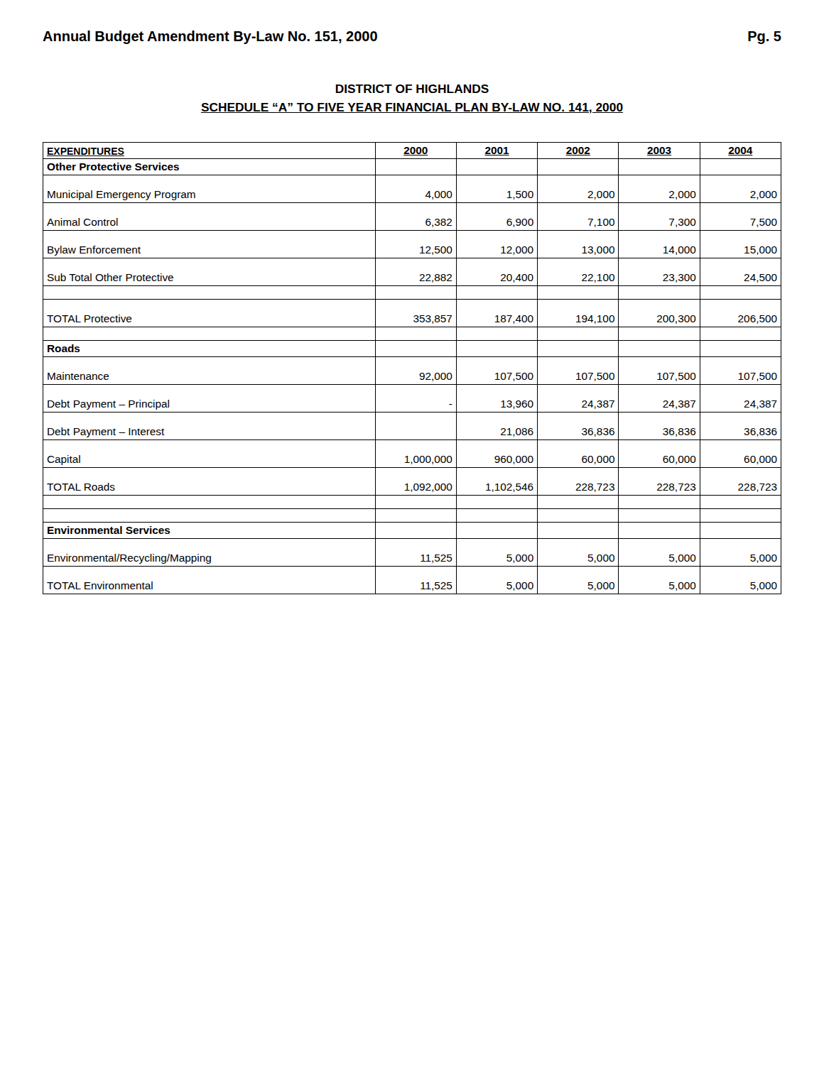Annual Budget Amendment By-Law No. 151, 2000 Pg. 5
DISTRICT OF HIGHLANDS
SCHEDULE “A” TO FIVE YEAR FINANCIAL PLAN BY-LAW NO. 141, 2000
| EXPENDITURES | 2000 | 2001 | 2002 | 2003 | 2004 |
| --- | --- | --- | --- | --- | --- |
| Other Protective Services | | | | | |
| Municipal Emergency Program | 4,000 | 1,500 | 2,000 | 2,000 | 2,000 |
| Animal Control | 6,382 | 6,900 | 7,100 | 7,300 | 7,500 |
| Bylaw Enforcement | 12,500 | 12,000 | 13,000 | 14,000 | 15,000 |
| Sub Total Other Protective | 22,882 | 20,400 | 22,100 | 23,300 | 24,500 |
| TOTAL Protective | 353,857 | 187,400 | 194,100 | 200,300 | 206,500 |
| Roads | | | | | |
| Maintenance | 92,000 | 107,500 | 107,500 | 107,500 | 107,500 |
| Debt Payment – Principal | - | 13,960 | 24,387 | 24,387 | 24,387 |
| Debt Payment – Interest | | 21,086 | 36,836 | 36,836 | 36,836 |
| Capital | 1,000,000 | 960,000 | 60,000 | 60,000 | 60,000 |
| TOTAL Roads | 1,092,000 | 1,102,546 | 228,723 | 228,723 | 228,723 |
| Environmental Services | | | | | |
| Environmental/Recycling/Mapping | 11,525 | 5,000 | 5,000 | 5,000 | 5,000 |
| TOTAL Environmental | 11,525 | 5,000 | 5,000 | 5,000 | 5,000 |